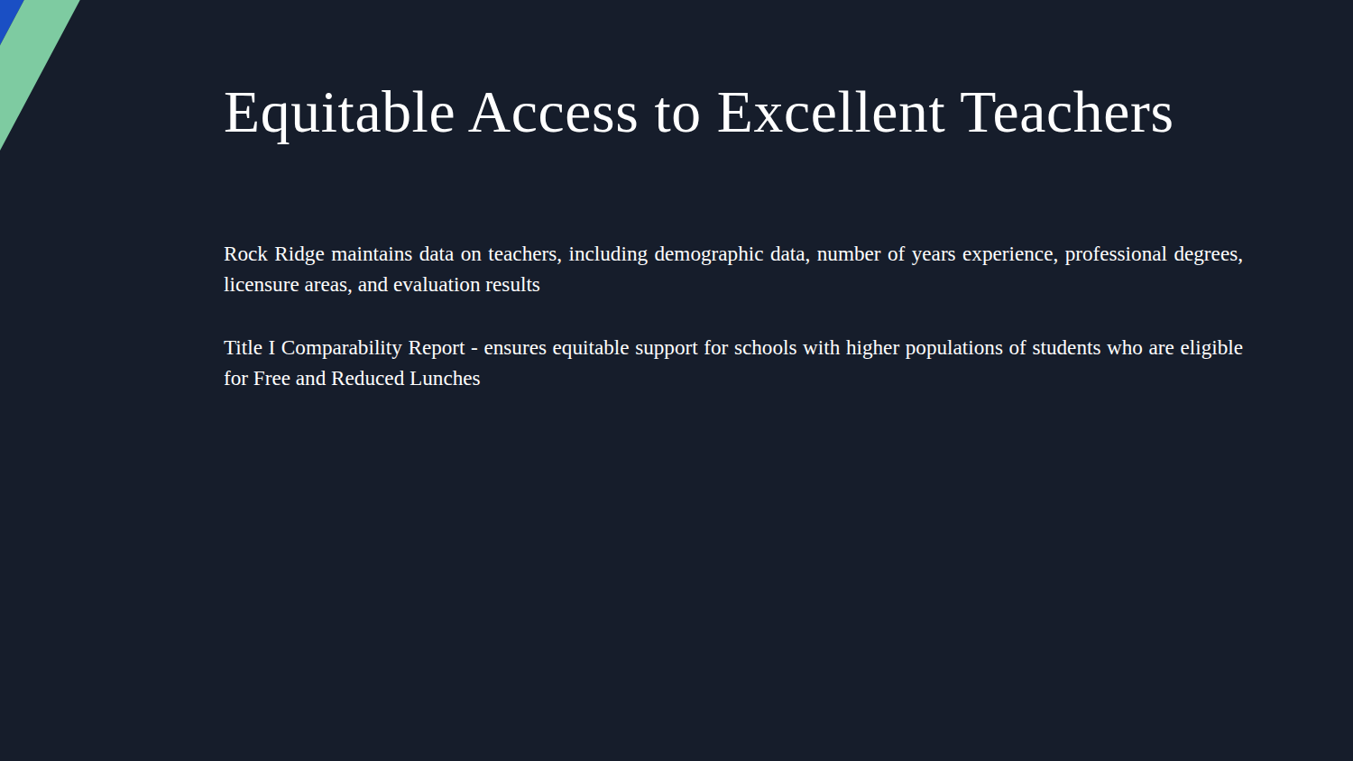Equitable Access to Excellent Teachers
Rock Ridge maintains data on teachers, including demographic data, number of years experience, professional degrees, licensure areas, and evaluation results
Title I Comparability Report - ensures equitable support for schools with higher populations of students who are eligible for Free and Reduced Lunches